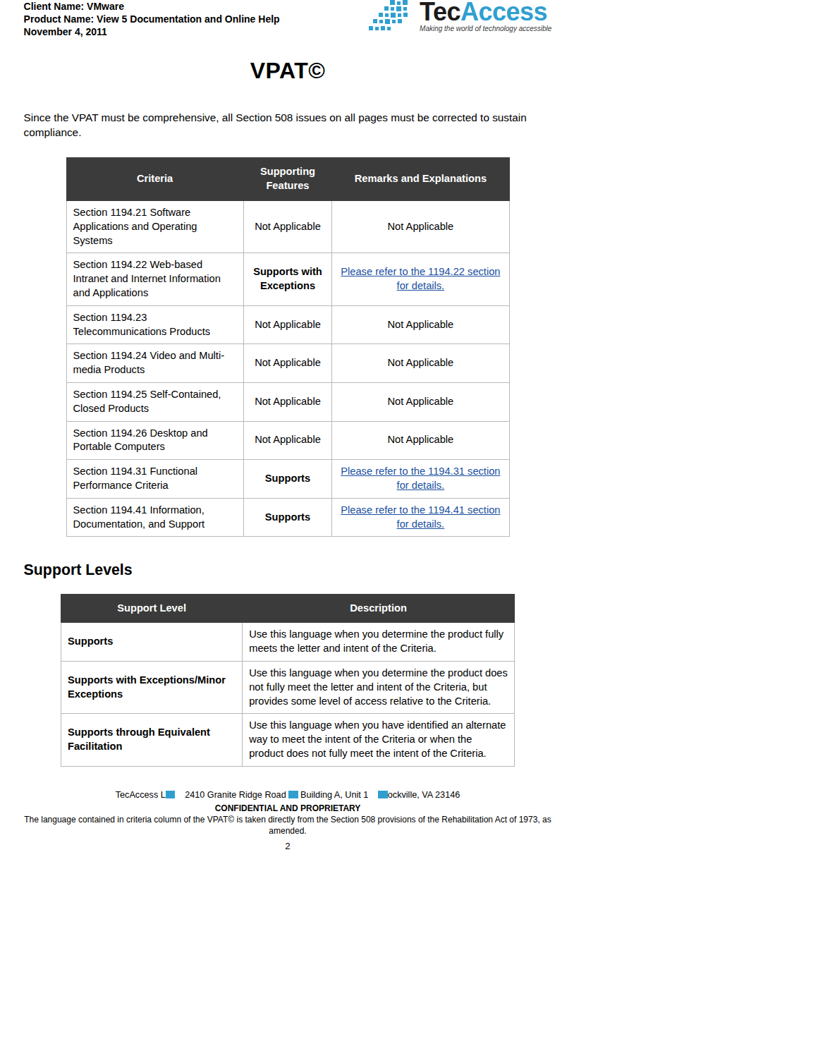Client Name: VMware
Product Name: View 5 Documentation and Online Help
November 4, 2011
TecAccess
Making the world of technology accessible
VPAT©
Since the VPAT must be comprehensive, all Section 508 issues on all pages must be corrected to sustain compliance.
| Criteria | Supporting Features | Remarks and Explanations |
| --- | --- | --- |
| Section 1194.21 Software Applications and Operating Systems | Not Applicable | Not Applicable |
| Section 1194.22 Web-based Intranet and Internet Information and Applications | Supports with Exceptions | Please refer to the 1194.22 section for details. |
| Section 1194.23 Telecommunications Products | Not Applicable | Not Applicable |
| Section 1194.24 Video and Multi-media Products | Not Applicable | Not Applicable |
| Section 1194.25 Self-Contained, Closed Products | Not Applicable | Not Applicable |
| Section 1194.26 Desktop and Portable Computers | Not Applicable | Not Applicable |
| Section 1194.31 Functional Performance Criteria | Supports | Please refer to the 1194.31 section for details. |
| Section 1194.41 Information, Documentation, and Support | Supports | Please refer to the 1194.41 section for details. |
Support Levels
| Support Level | Description |
| --- | --- |
| Supports | Use this language when you determine the product fully meets the letter and intent of the Criteria. |
| Supports with Exceptions/Minor Exceptions | Use this language when you determine the product does not fully meet the letter and intent of the Criteria, but provides some level of access relative to the Criteria. |
| Supports through Equivalent Facilitation | Use this language when you have identified an alternate way to meet the intent of the Criteria or when the product does not fully meet the intent of the Criteria. |
TecAccess L 2410 Granite Ridge Road Building A, Unit 1 ockville, VA 23146
CONFIDENTIAL AND PROPRIETARY
The language contained in criteria column of the VPAT© is taken directly from the Section 508 provisions of the Rehabilitation Act of 1973, as amended.
2